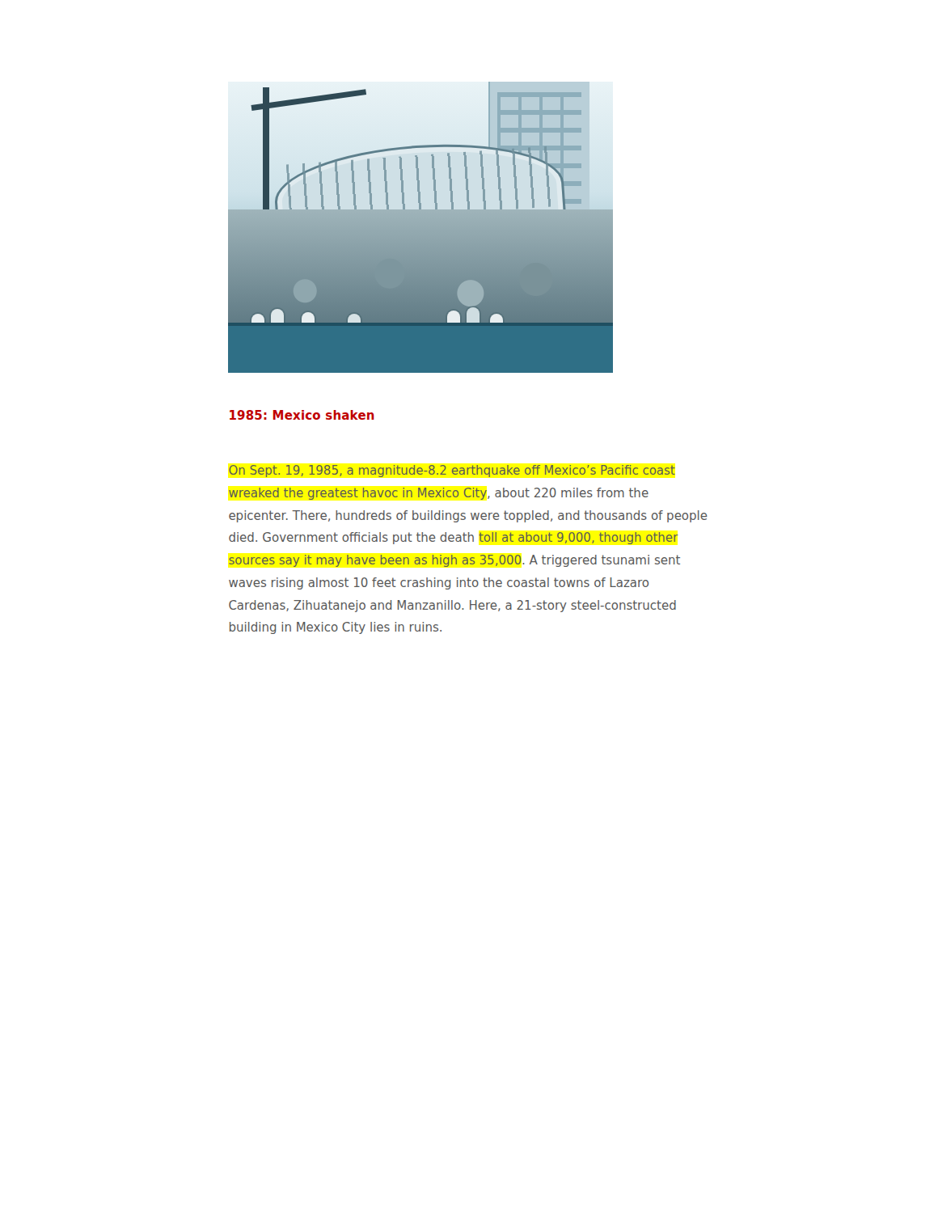1985: Mexico shaken
On Sept. 19, 1985, a magnitude-8.2 earthquake off Mexico’s Pacific coast wreaked the greatest havoc in Mexico City, about 220 miles from the epicenter. There, hundreds of buildings were toppled, and thousands of people died. Government officials put the death toll at about 9,000, though other sources say it may have been as high as 35,000. A triggered tsunami sent waves rising almost 10 feet crashing into the coastal towns of Lazaro Cardenas, Zihuatanejo and Manzanillo. Here, a 21-story steel-constructed building in Mexico City lies in ruins.